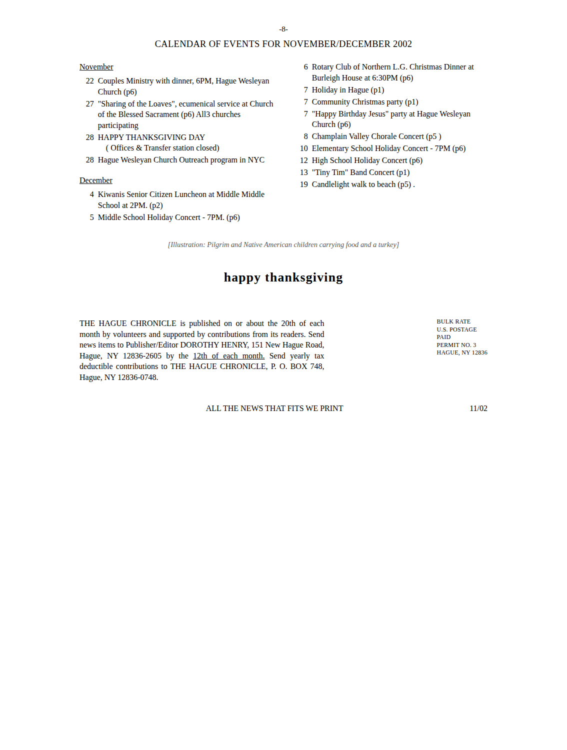-8-
CALENDAR OF EVENTS FOR NOVEMBER/DECEMBER 2002
November
22 Couples Ministry with dinner, 6PM, Hague Wesleyan Church (p6)
27"Sharing of the Loaves", ecumenical service at Church of the Blessed Sacrament (p6) All3 churches participating
28 HAPPY THANKSGIVING DAY( Offices & Transfer station closed)
28 Hague Wesleyan Church Outreach program in NYC
December
4 Kiwanis Senior Citizen Luncheon at Middle Middle School at 2PM. (p2)
5 Middle School Holiday Concert - 7PM. (p6)
6 Rotary Club of Northern L.G. Christmas Dinner at Burleigh House at 6:30PM (p6)
7 Holiday in Hague (p1)
7 Community Christmas party (p1)
7"Happy Birthday Jesus" party at Hague Wesleyan Church (p6)
8 Champlain Valley Chorale Concert (p5 )
10 Elementary School Holiday Concert - 7PM (p6)
12 High School Holiday Concert (p6)
13"Tiny Tim" Band Concert (p1)
19 Candlelight walk to beach (p5) .
[Illustration: Pilgrim and Native American children carrying food and a turkey]
happy thanksgiving
THE HAGUE CHRONICLE is published on or about the 20th of each month by volunteers and supported by contributions from its readers. Send news items to Publisher/Editor DOROTHY HENRY, 151 New Hague Road, Hague, NY 12836-2605 by the 12th of each month. Send yearly tax deductible contributions to THE HAGUE CHRONICLE, P. O. BOX 748, Hague, NY 12836-0748.
BULK RATE
U.S. POSTAGE
PAID
PERMIT NO. 3
HAGUE, NY 12836
ALL THE NEWS THAT FITS WE PRINT
11/02